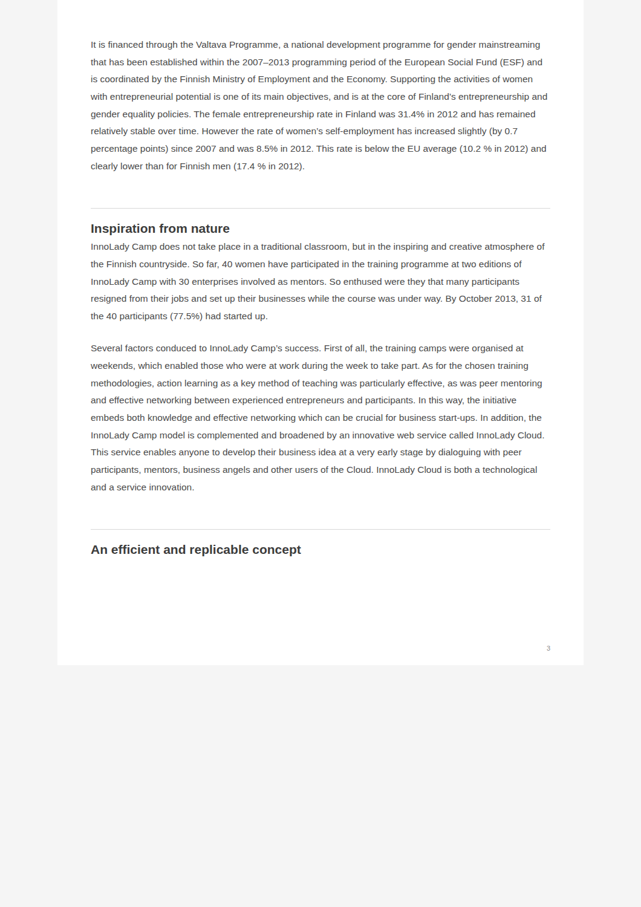It is financed through the Valtava Programme, a national development programme for gender mainstreaming that has been established within the 2007–2013 programming period of the European Social Fund (ESF) and is coordinated by the Finnish Ministry of Employment and the Economy. Supporting the activities of women with entrepreneurial potential is one of its main objectives, and is at the core of Finland’s entrepreneurship and gender equality policies. The female entrepreneurship rate in Finland was 31.4% in 2012 and has remained relatively stable over time. However the rate of women’s self-employment has increased slightly (by 0.7 percentage points) since 2007 and was 8.5% in 2012. This rate is below the EU average (10.2 % in 2012) and clearly lower than for Finnish men (17.4 % in 2012).
Inspiration from nature
InnoLady Camp does not take place in a traditional classroom, but in the inspiring and creative atmosphere of the Finnish countryside. So far, 40 women have participated in the training programme at two editions of InnoLady Camp with 30 enterprises involved as mentors. So enthused were they that many participants resigned from their jobs and set up their businesses while the course was under way. By October 2013, 31 of the 40 participants (77.5%) had started up.
Several factors conduced to InnoLady Camp’s success. First of all, the training camps were organised at weekends, which enabled those who were at work during the week to take part. As for the chosen training methodologies, action learning as a key method of teaching was particularly effective, as was peer mentoring and effective networking between experienced entrepreneurs and participants. In this way, the initiative embeds both knowledge and effective networking which can be crucial for business start-ups. In addition, the InnoLady Camp model is complemented and broadened by an innovative web service called InnoLady Cloud. This service enables anyone to develop their business idea at a very early stage by dialoguing with peer participants, mentors, business angels and other users of the Cloud. InnoLady Cloud is both a technological and a service innovation.
An efficient and replicable concept
3